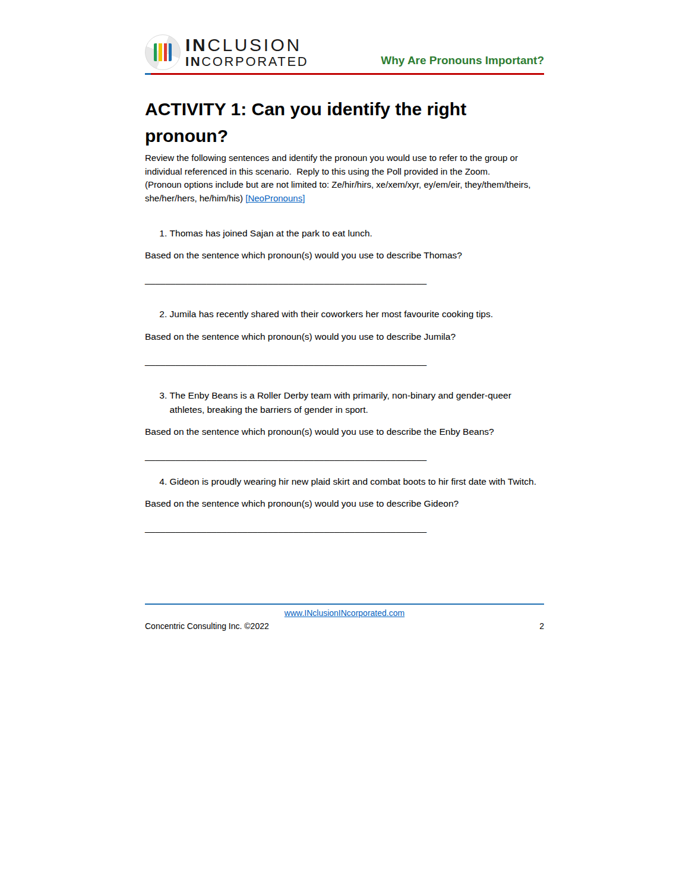INCLUSION
INCORPORATED
Why Are Pronouns Important?
ACTIVITY 1: Can you identify the right pronoun?
Review the following sentences and identify the pronoun you would use to refer to the group or individual referenced in this scenario. Reply to this using the Poll provided in the Zoom.
(Pronoun options include but are not limited to: Ze/hir/hirs, xe/xem/xyr, ey/em/eir, they/them/theirs, she/her/hers, he/him/his) [NeoPronouns]
Thomas has joined Sajan at the park to eat lunch.
Based on the sentence which pronoun(s) would you use to describe Thomas?
_______________________________________________________
Jumila has recently shared with their coworkers her most favourite cooking tips.
Based on the sentence which pronoun(s) would you use to describe Jumila?
_______________________________________________________
The Enby Beans is a Roller Derby team with primarily, non-binary and gender-queer athletes, breaking the barriers of gender in sport.
Based on the sentence which pronoun(s) would you use to describe the Enby Beans?
_______________________________________________________
Gideon is proudly wearing hir new plaid skirt and combat boots to hir first date with Twitch.
Based on the sentence which pronoun(s) would you use to describe Gideon?
_______________________________________________________
www.INclusionINcorporated.com
Concentric Consulting Inc. ©2022 2